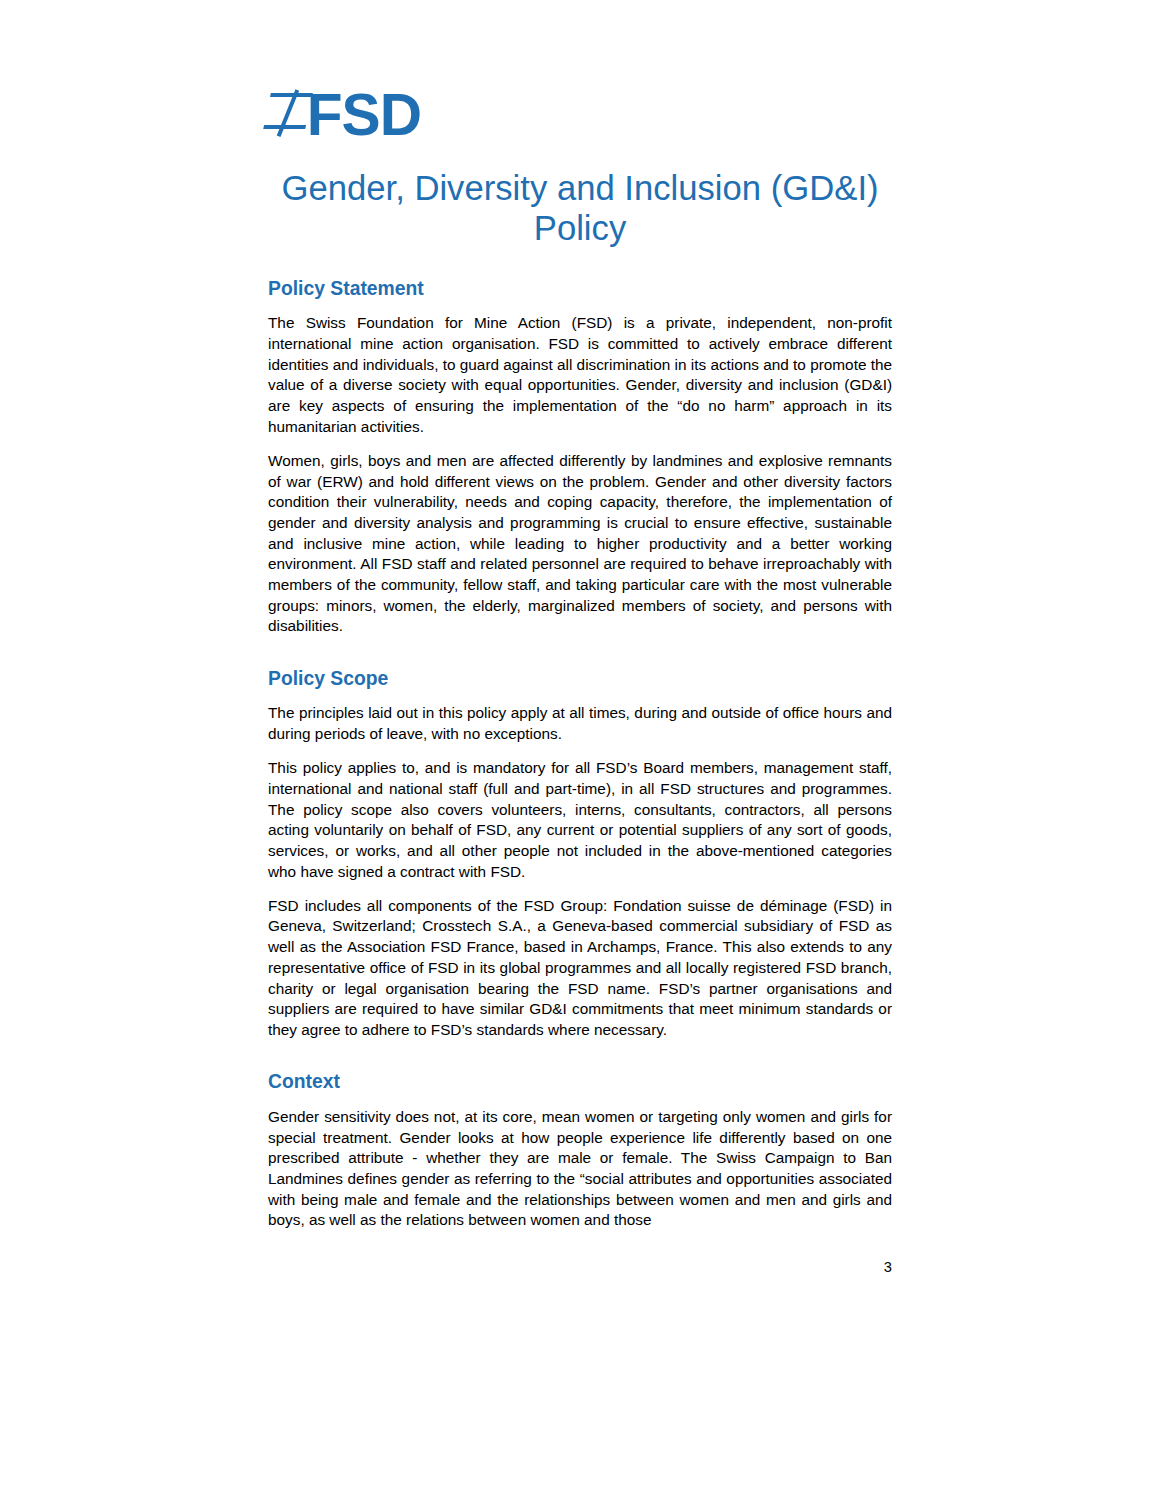FSD
Gender, Diversity and Inclusion (GD&I) Policy
Policy Statement
The Swiss Foundation for Mine Action (FSD) is a private, independent, non-profit international mine action organisation. FSD is committed to actively embrace different identities and individuals, to guard against all discrimination in its actions and to promote the value of a diverse society with equal opportunities. Gender, diversity and inclusion (GD&I) are key aspects of ensuring the implementation of the “do no harm” approach in its humanitarian activities.
Women, girls, boys and men are affected differently by landmines and explosive remnants of war (ERW) and hold different views on the problem. Gender and other diversity factors condition their vulnerability, needs and coping capacity, therefore, the implementation of gender and diversity analysis and programming is crucial to ensure effective, sustainable and inclusive mine action, while leading to higher productivity and a better working environment. All FSD staff and related personnel are required to behave irreproachably with members of the community, fellow staff, and taking particular care with the most vulnerable groups: minors, women, the elderly, marginalized members of society, and persons with disabilities.
Policy Scope
The principles laid out in this policy apply at all times, during and outside of office hours and during periods of leave, with no exceptions.
This policy applies to, and is mandatory for all FSD’s Board members, management staff, international and national staff (full and part-time), in all FSD structures and programmes. The policy scope also covers volunteers, interns, consultants, contractors, all persons acting voluntarily on behalf of FSD, any current or potential suppliers of any sort of goods, services, or works, and all other people not included in the above-mentioned categories who have signed a contract with FSD.
FSD includes all components of the FSD Group: Fondation suisse de déminage (FSD) in Geneva, Switzerland; Crosstech S.A., a Geneva-based commercial subsidiary of FSD as well as the Association FSD France, based in Archamps, France. This also extends to any representative office of FSD in its global programmes and all locally registered FSD branch, charity or legal organisation bearing the FSD name. FSD’s partner organisations and suppliers are required to have similar GD&I commitments that meet minimum standards or they agree to adhere to FSD’s standards where necessary.
Context
Gender sensitivity does not, at its core, mean women or targeting only women and girls for special treatment. Gender looks at how people experience life differently based on one prescribed attribute - whether they are male or female. The Swiss Campaign to Ban Landmines defines gender as referring to the “social attributes and opportunities associated with being male and female and the relationships between women and men and girls and boys, as well as the relations between women and those
3